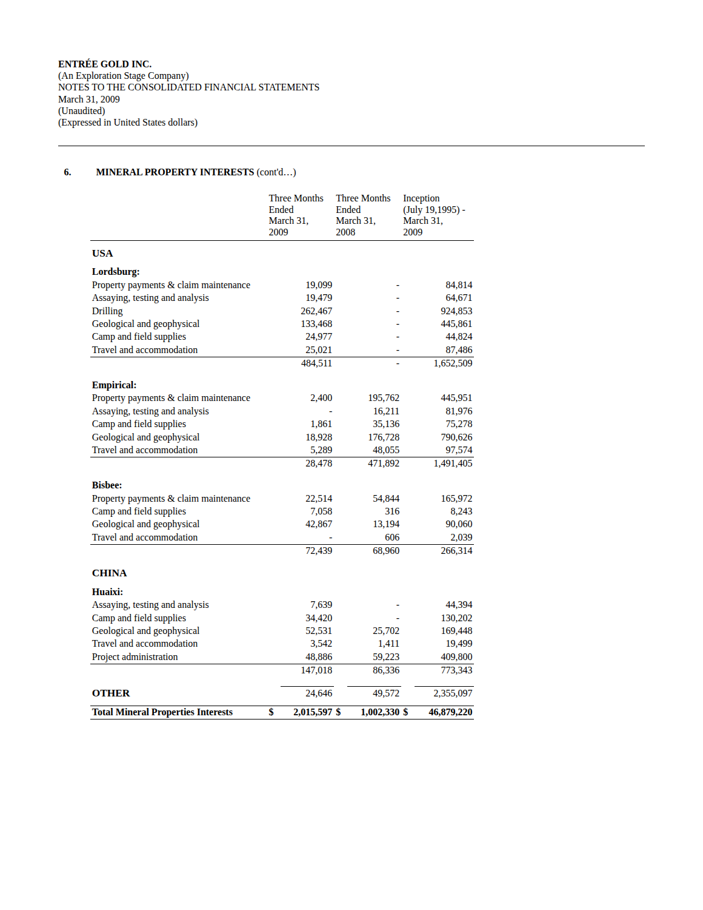ENTRÉE GOLD INC.
(An Exploration Stage Company)
NOTES TO THE CONSOLIDATED FINANCIAL STATEMENTS
March 31, 2009
(Unaudited)
(Expressed in United States dollars)
6. MINERAL PROPERTY INTERESTS (cont'd…)
| | Three Months Ended March 31, 2009 | Three Months Ended March 31, 2008 | Inception (July 19,1995) - March 31, 2009 |
| USA | |
| Lordsburg: | |
| Property payments & claim maintenance | | 19,099 | | - | | 84,814 |
| Assaying, testing and analysis | | 19,479 | | - | | 64,671 |
| Drilling | | 262,467 | | - | | 924,853 |
| Geological and geophysical | | 133,468 | | - | | 445,861 |
| Camp and field supplies | | 24,977 | | - | | 44,824 |
| Travel and accommodation | | 25,021 | | - | | 87,486 |
| | | 484,511 | | - | | 1,652,509 |
| Empirical: | |
| Property payments & claim maintenance | | 2,400 | | 195,762 | | 445,951 |
| Assaying, testing and analysis | | - | | 16,211 | | 81,976 |
| Camp and field supplies | | 1,861 | | 35,136 | | 75,278 |
| Geological and geophysical | | 18,928 | | 176,728 | | 790,626 |
| Travel and accommodation | | 5,289 | | 48,055 | | 97,574 |
| | | 28,478 | | 471,892 | | 1,491,405 |
| Bisbee: | |
| Property payments & claim maintenance | | 22,514 | | 54,844 | | 165,972 |
| Camp and field supplies | | 7,058 | | 316 | | 8,243 |
| Geological and geophysical | | 42,867 | | 13,194 | | 90,060 |
| Travel and accommodation | | - | | 606 | | 2,039 |
| | | 72,439 | | 68,960 | | 266,314 |
| CHINA | |
| Huaixi: | |
| Assaying, testing and analysis | | 7,639 | | - | | 44,394 |
| Camp and field supplies | | 34,420 | | - | | 130,202 |
| Geological and geophysical | | 52,531 | | 25,702 | | 169,448 |
| Travel and accommodation | | 3,542 | | 1,411 | | 19,499 |
| Project administration | | 48,886 | | 59,223 | | 409,800 |
| | | 147,018 | | 86,336 | | 773,343 |
| OTHER | | 24,646 | | 49,572 | | 2,355,097 |
| Total Mineral Properties Interests | $ | 2,015,597 | $ | 1,002,330 | $ | 46,879,220 |